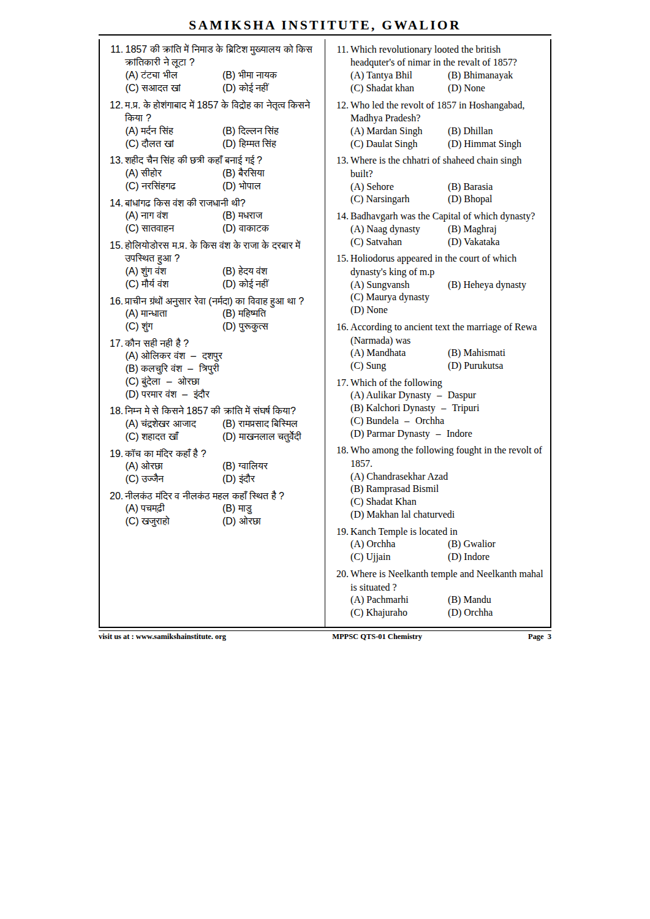SAMIKSHA INSTITUTE, GWALIOR
11. 1857 की क्रांति में निमाड के ब्रिटिश मुख्यालय को किस क्रांतिकारी ने लूटा ?
(A) टंट्या भील(B) भीमा नायक
(C) सआदत खां(D) कोई नहीं
12. म.प्र. के होशंगाबाद में 1857 के विद्रोह का नेतृत्व किसने किया ?
(A) मर्दन सिंह(B) दिल्लन सिंह
(C) दौलत खां(D) हिम्मत सिंह
13. शहीद चैन सिंह की छत्री कहाँ बनाई गई ?
(A) सीहोर(B) बैरसिया
(C) नरसिंहगढ(D) भोपाल
14. बांधांगढ किस वंश की राजधानी थी?
(A) नाग वंश(B) मधराज
(C) सातवाहन(D) वाकाटक
15. होलियोडोरस म.प्र. के किस वंश के राजा के दरबार में उपस्थित हुआ ?
(A) शुंग वंश(B) हेदय वंश
(C) मौर्य वंश(D) कोई नहीं
16. प्राचीन ग्रंथों अनुसार रेवा (नर्मदा) का विवाह हुआ था ?
(A) मान्धाता(B) महिष्मति
(C) शुंग(D) पुरूकुत्स
17. कौन सही नही है ?
(A) ओलिकर वंश – दशपुर
(B) कलचुरि वंश – त्रिपुरी
(C) बुंदेला – ओरछा
(D) परमार वंश – इंदौर
18. निम्न मे से किसने 1857 की क्रांति में संघर्ष किया?
(A) चंद्रशेखर आजाद(B) रामप्रसाद बिस्मिल
(C) शहादत खाँ(D) माखनलाल चतुर्वेदी
19. कॉच का मंदिर कहाँ है ?
(A) ओरछा(B) ग्वालियर
(C) उज्जैन(D) इंदौर
20. नीलकंठ मंदिर व नीलकंठ महल कहाँ स्थित है ?
(A) पचमढ़ी(B) माडु
(C) खजुराहो(D) ओरछा
11. Which revolutionary looted the british headquter's of nimar in the revalt of 1857?
(A) Tantya Bhil(B) Bhimanayak
(C) Shadat khan(D) None
12. Who led the revolt of 1857 in Hoshangabad, Madhya Pradesh?
(A) Mardan Singh(B) Dhillan
(C) Daulat Singh(D) Himmat Singh
13. Where is the chhatri of shaheed chain singh built?
(A) Sehore(B) Barasia
(C) Narsingarh(D) Bhopal
14. Badhavgarh was the Capital of which dynasty?
(A) Naag dynasty(B) Maghraj
(C) Satvahan(D) Vakataka
15. Holiodorus appeared in the court of which dynasty's king of m.p
(A) Sungvansh(B) Heheya dynasty
(C) Maurya dynasty
(D) None
16. According to ancient text the marriage of Rewa (Narmada) was
(A) Mandhata(B) Mahismati
(C) Sung(D) Purukutsa
17. Which of the following
(A) Aulikar Dynasty – Daspur
(B) Kalchori Dynasty – Tripuri
(C) Bundela – Orchha
(D) Parmar Dynasty – Indore
18. Who among the following fought in the revolt of 1857.
(A) Chandrasekhar Azad
(B) Ramprasad Bismil
(C) Shadat Khan
(D) Makhan lal chaturvedi
19. Kanch Temple is located in
(A) Orchha(B) Gwalior
(C) Ujjain(D) Indore
20. Where is Neelkanth temple and Neelkanth mahal is situated ?
(A) Pachmarhi(B) Mandu
(C) Khajuraho(D) Orchha
visit us at : www.samikshainstitute. org
MPPSC QTS-01 Chemistry
Page 3